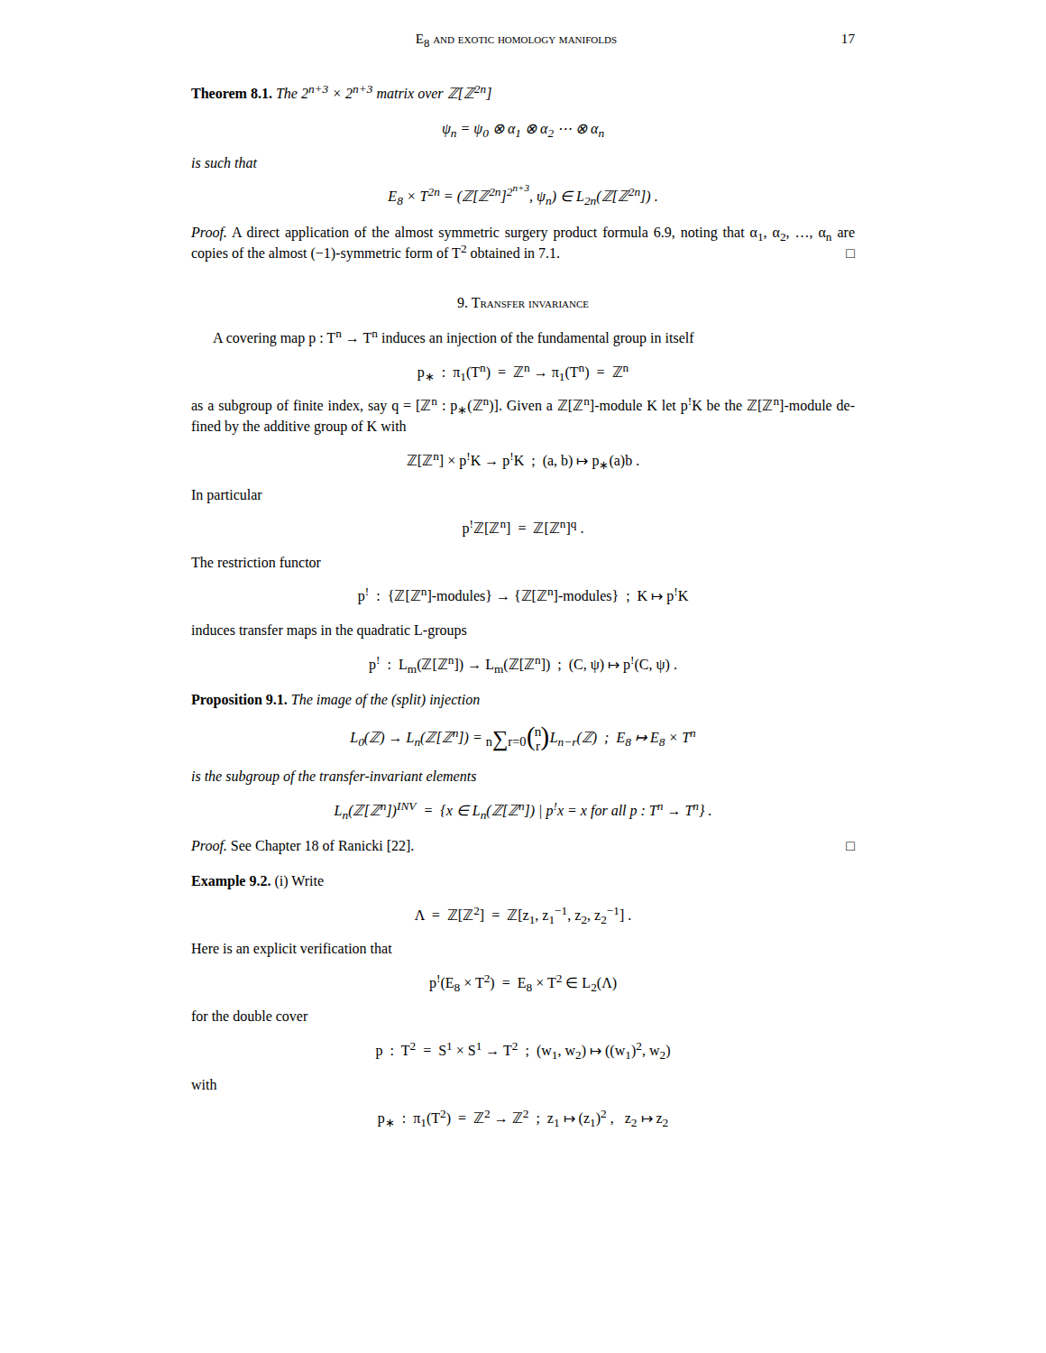E8 and exotic homology manifolds 17
Theorem 8.1. The 2n+3 × 2n+3 matrix over ℤ[ℤ2n]
ψn = ψ0 ⊗ α1 ⊗ α2 ⋯ ⊗ αn
is such that
E8 × T2n = (ℤ[ℤ2n]2n+3, ψn) ∈ L2n(ℤ[ℤ2n]) .
Proof. A direct application of the almost symmetric surgery product formula 6.9, noting that α1, α2, …, αn are copies of the almost (−1)-symmetric form of T2 obtained in 7.1. □
9. Transfer invariance
A covering map p : Tn → Tn induces an injection of the fundamental group in itself
p∗ : π1(Tn) = ℤn → π1(Tn) = ℤn
as a subgroup of finite index, say q = [ℤn : p∗(ℤn)]. Given a ℤ[ℤn]-module K let p!K be the ℤ[ℤn]-module defined by the additive group of K with
ℤ[ℤn] × p!K → p!K ; (a, b) ↦ p∗(a)b .
In particular
p!ℤ[ℤn] = ℤ[ℤn]q .
The restriction functor
p! : {ℤ[ℤn]-modules} → {ℤ[ℤn]-modules} ; K ↦ p!K
induces transfer maps in the quadratic L-groups
p! : Lm(ℤ[ℤn]) → Lm(ℤ[ℤn]) ; (C, ψ) ↦ p!(C, ψ) .
Proposition 9.1. The image of the (split) injection
L0(ℤ) → Ln(ℤ[ℤn]) = n∑r=0 nr Ln−r(ℤ) ; E8 ↦ E8 × Tn
is the subgroup of the transfer-invariant elements
Ln(ℤ[ℤn])INV = {x ∈ Ln(ℤ[ℤn]) | p!x = x for all p : Tn → Tn} .
Proof. See Chapter 18 of Ranicki [22]. □
Example 9.2. (i) Write
Λ = ℤ[ℤ2] = ℤ[z1, z1−1, z2, z2−1] .
Here is an explicit verification that
p!(E8 × T2) = E8 × T2 ∈ L2(Λ)
for the double cover
p : T2 = S1 × S1 → T2 ; (w1, w2) ↦ ((w1)2, w2)
with
p∗ : π1(T2) = ℤ2 → ℤ2 ; z1 ↦ (z1)2 , z2 ↦ z2